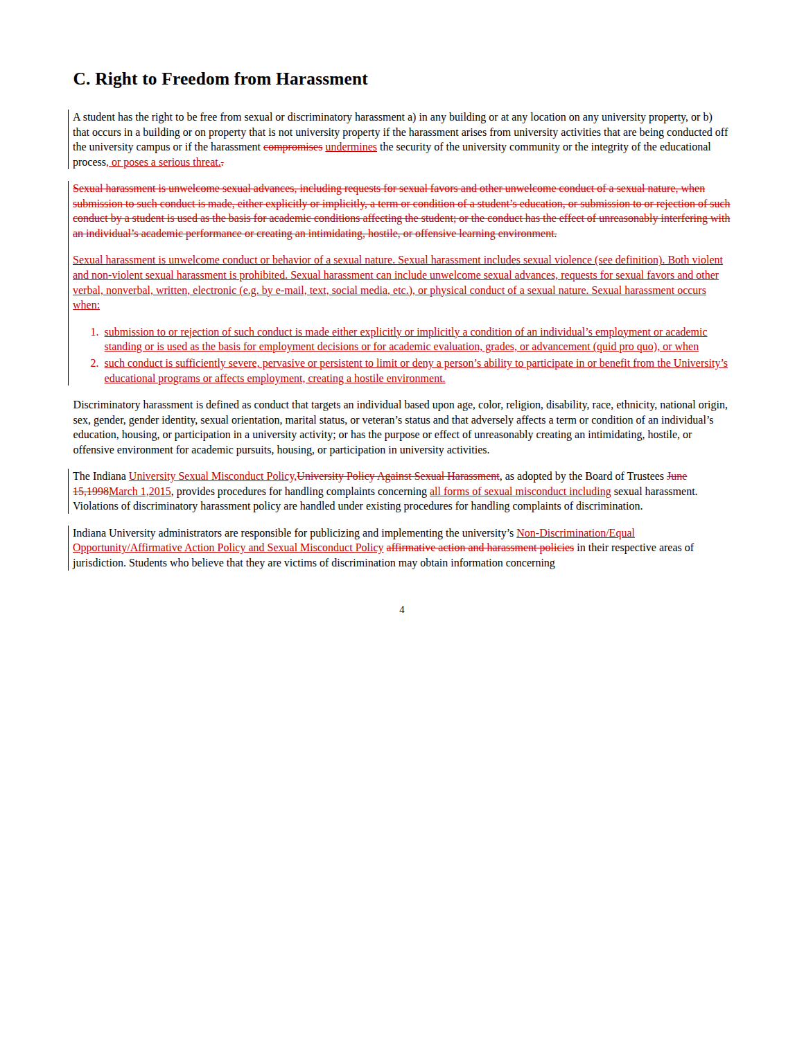C. Right to Freedom from Harassment
A student has the right to be free from sexual or discriminatory harassment a) in any building or at any location on any university property, or b) that occurs in a building or on property that is not university property if the harassment arises from university activities that are being conducted off the university campus or if the harassment compromises undermines the security of the university community or the integrity of the educational process, or poses a serious threat..
Sexual harassment is unwelcome sexual advances, including requests for sexual favors and other unwelcome conduct of a sexual nature, when submission to such conduct is made, either explicitly or implicitly, a term or condition of a student’s education, or submission to or rejection of such conduct by a student is used as the basis for academic conditions affecting the student; or the conduct has the effect of unreasonably interfering with an individual’s academic performance or creating an intimidating, hostile, or offensive learning environment.
Sexual harassment is unwelcome conduct or behavior of a sexual nature. Sexual harassment includes sexual violence (see definition). Both violent and non-violent sexual harassment is prohibited. Sexual harassment can include unwelcome sexual advances, requests for sexual favors and other verbal, nonverbal, written, electronic (e.g. by e-mail, text, social media, etc.), or physical conduct of a sexual nature. Sexual harassment occurs when:
submission to or rejection of such conduct is made either explicitly or implicitly a condition of an individual’s employment or academic standing or is used as the basis for employment decisions or for academic evaluation, grades, or advancement (quid pro quo), or when
such conduct is sufficiently severe, pervasive or persistent to limit or deny a person’s ability to participate in or benefit from the University’s educational programs or affects employment, creating a hostile environment.
Discriminatory harassment is defined as conduct that targets an individual based upon age, color, religion, disability, race, ethnicity, national origin, sex, gender, gender identity, sexual orientation, marital status, or veteran’s status and that adversely affects a term or condition of an individual’s education, housing, or participation in a university activity; or has the purpose or effect of unreasonably creating an intimidating, hostile, or offensive environment for academic pursuits, housing, or participation in university activities.
The Indiana University Sexual Misconduct Policy, University Policy Against Sexual Harassment, as adopted by the Board of Trustees June 15,1998 March 1,2015, provides procedures for handling complaints concerning all forms of sexual misconduct including sexual harassment. Violations of discriminatory harassment policy are handled under existing procedures for handling complaints of discrimination.
Indiana University administrators are responsible for publicizing and implementing the university’s Non-Discrimination/Equal Opportunity/Affirmative Action Policy and Sexual Misconduct Policy affirmative action and harassment policies in their respective areas of jurisdiction. Students who believe that they are victims of discrimination may obtain information concerning
4